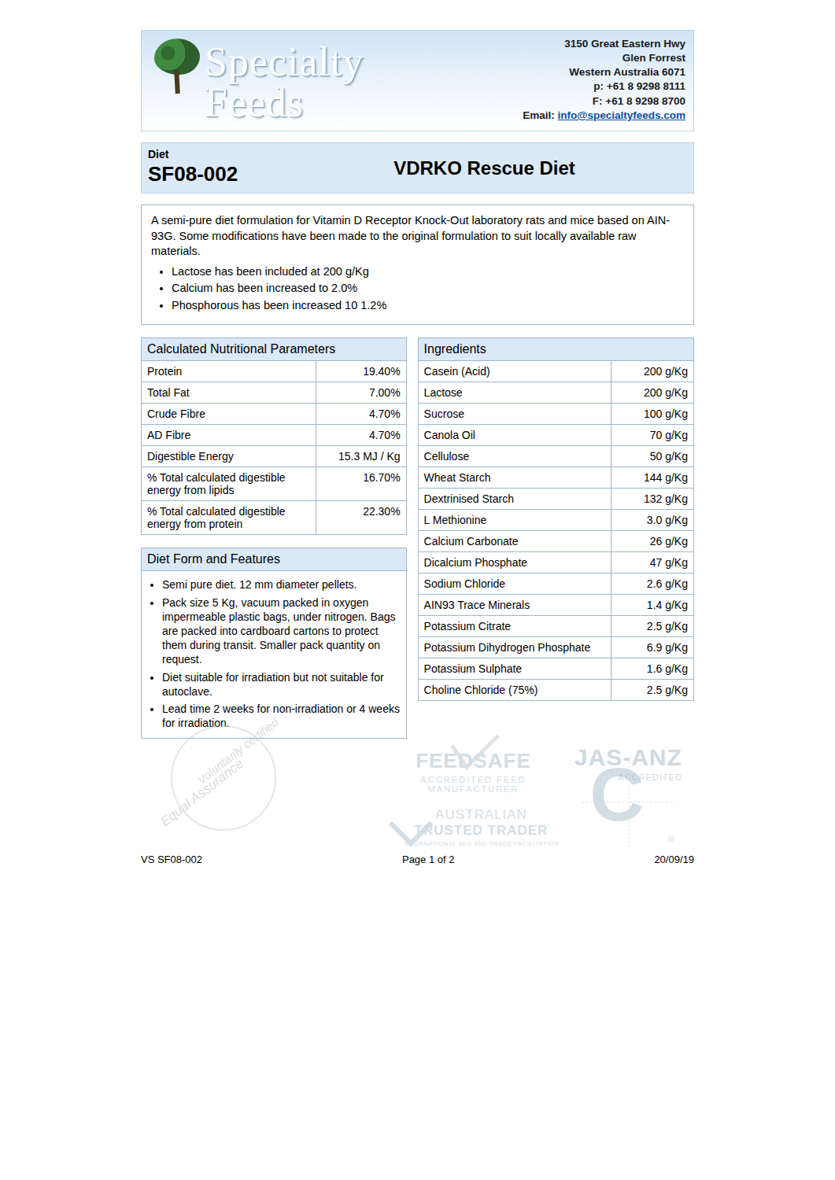Specialty Feeds
3150 Great Eastern Hwy
Glen Forrest
Western Australia 6071
p: +61 8 9298 8111
F: +61 8 9298 8700
Email: info@specialtyfeeds.com
Diet
SF08-002
VDRKO Rescue Diet
A semi-pure diet formulation for Vitamin D Receptor Knock-Out laboratory rats and mice based on AIN-93G. Some modifications have been made to the original formulation to suit locally available raw materials.
Lactose has been included at 200 g/Kg
Calcium has been increased to 2.0%
Phosphorous has been increased 10 1.2%
| Calculated Nutritional Parameters |
| --- |
| Protein | 19.40% |
| Total Fat | 7.00% |
| Crude Fibre | 4.70% |
| AD Fibre | 4.70% |
| Digestible Energy | 15.3 MJ / Kg |
| % Total calculated digestible energy from lipids | 16.70% |
| % Total calculated digestible energy from protein | 22.30% |
Diet Form and Features
Semi pure diet. 12 mm diameter pellets.
Pack size 5 Kg, vacuum packed in oxygen impermeable plastic bags, under nitrogen. Bags are packed into cardboard cartons to protect them during transit. Smaller pack quantity on request.
Diet suitable for irradiation but not suitable for autoclave.
Lead time 2 weeks for non-irradiation or 4 weeks for irradiation.
| Ingredients |
| --- |
| Casein (Acid) | 200 g/Kg |
| Lactose | 200 g/Kg |
| Sucrose | 100 g/Kg |
| Canola Oil | 70 g/Kg |
| Cellulose | 50 g/Kg |
| Wheat Starch | 144 g/Kg |
| Dextrinised Starch | 132 g/Kg |
| L Methionine | 3.0 g/Kg |
| Calcium Carbonate | 26 g/Kg |
| Dicalcium Phosphate | 47 g/Kg |
| Sodium Chloride | 2.6 g/Kg |
| AIN93 Trace Minerals | 1.4 g/Kg |
| Potassium Citrate | 2.5 g/Kg |
| Potassium Dihydrogen Phosphate | 6.9 g/Kg |
| Potassium Sulphate | 1.6 g/Kg |
| Choline Chloride (75%) | 2.5 g/Kg |
Voluntarily certified
Equal Assurance
FEEDSAFE
ACCREDITED FEED MANUFACTURER
JAS-ANZ
ACCREDITED
AUSTRALIAN
TRUSTED TRADER
INTERNATIONAL AEO AND TRADE FACILITATION
C
®
VS SF08-002
Page 1 of 2
20/09/19